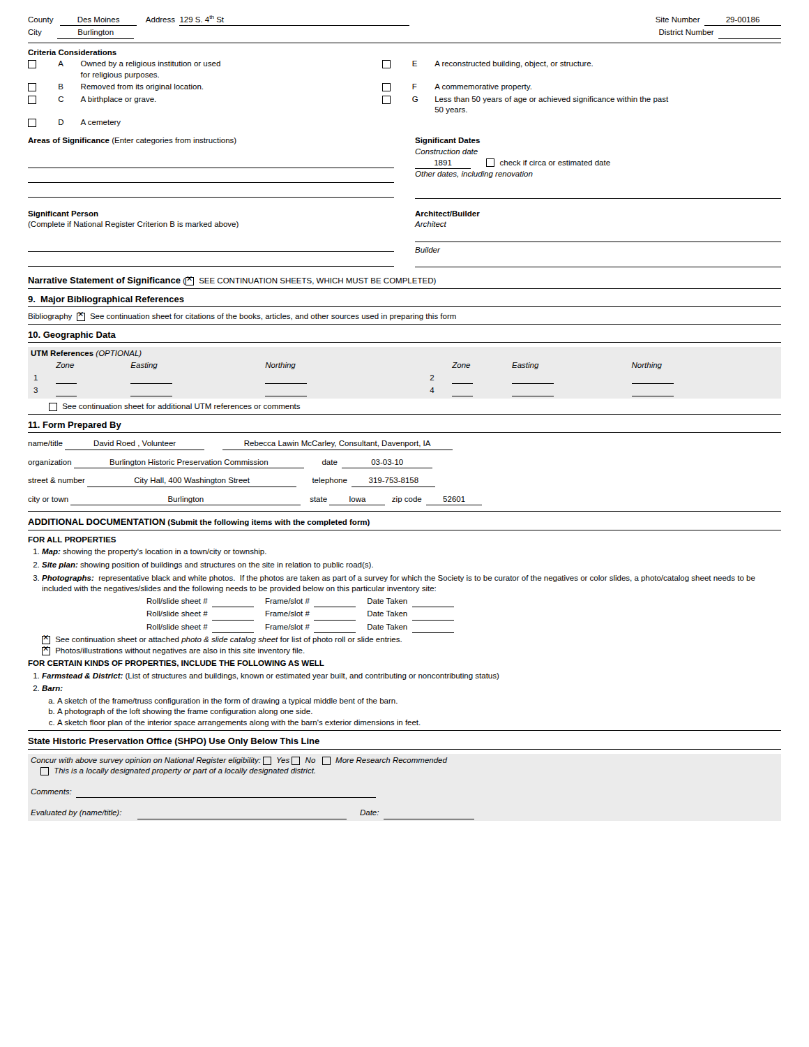County Des Moines Address 129 S. 4th St
City Burlington
Site Number 29-00186
District Number
Criteria Considerations
| | A | Owned by a religious institution or used for religious purposes. | | E | A reconstructed building, object, or structure. |
| | B | Removed from its original location. | | F | A commemorative property. |
| | C | A birthplace or grave. | | G | Less than 50 years of age or achieved significance within the past 50 years. |
| | D | A cemetery | | | |
Areas of Significance (Enter categories from instructions)
Significant Dates
Construction date
1891 check if circa or estimated date
Other dates, including renovation
Significant Person
(Complete if National Register Criterion B is marked above)
Architect/Builder
Architect
Builder
Narrative Statement of Significance ( SEE CONTINUATION SHEETS, WHICH MUST BE COMPLETED)
9. Major Bibliographical References
Bibliography See continuation sheet for citations of the books, articles, and other sources used in preparing this form
10. Geographic Data
UTM References (OPTIONAL)
| | Zone | Easting | Northing | | Zone | Easting | Northing |
| 1 | | | | 2 | | | |
| 3 | | | | 4 | | | |
See continuation sheet for additional UTM references or comments
11. Form Prepared By
name/title David Roed , Volunteer Rebecca Lawin McCarley, Consultant, Davenport, IA
organization Burlington Historic Preservation Commission date 03-03-10
street & number City Hall, 400 Washington Street telephone 319-753-8158
city or town Burlington state Iowa zip code 52601
ADDITIONAL DOCUMENTATION (Submit the following items with the completed form)
FOR ALL PROPERTIES
Map: showing the property's location in a town/city or township.
Site plan: showing position of buildings and structures on the site in relation to public road(s).
Photographs: representative black and white photos. If the photos are taken as part of a survey for which the Society is to be curator of the negatives or color slides, a photo/catalog sheet needs to be included with the negatives/slides and the following needs to be provided below on this particular inventory site:
Roll/slide sheet # Frame/slot # Date Taken
Roll/slide sheet # Frame/slot # Date Taken
Roll/slide sheet # Frame/slot # Date Taken
See continuation sheet or attached photo & slide catalog sheet for list of photo roll or slide entries.
Photos/illustrations without negatives are also in this site inventory file.
FOR CERTAIN KINDS OF PROPERTIES, INCLUDE THE FOLLOWING AS WELL
Farmstead & District: (List of structures and buildings, known or estimated year built, and contributing or noncontributing status)
Barn:
A sketch of the frame/truss configuration in the form of drawing a typical middle bent of the barn.
A photograph of the loft showing the frame configuration along one side.
A sketch floor plan of the interior space arrangements along with the barn's exterior dimensions in feet.
State Historic Preservation Office (SHPO) Use Only Below This Line
Concur with above survey opinion on National Register eligibility: Yes No More Research Recommended
This is a locally designated property or part of a locally designated district.
Comments:
Evaluated by (name/title): Date: